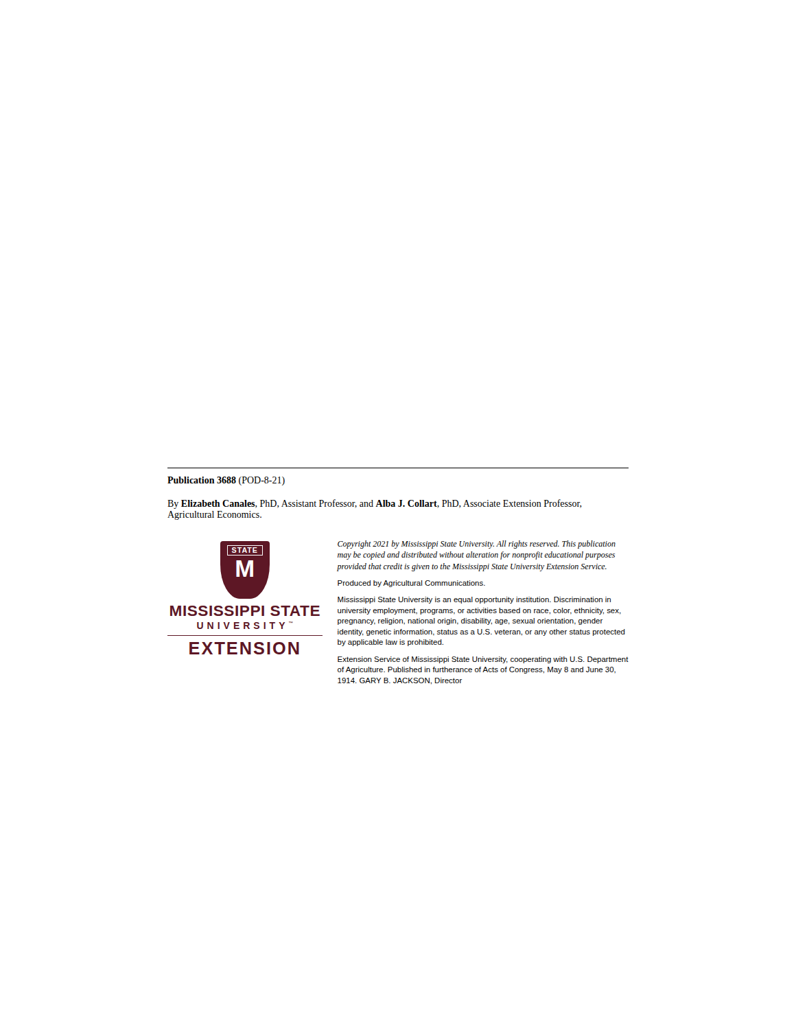Publication 3688 (POD-8-21)
By Elizabeth Canales, PhD, Assistant Professor, and Alba J. Collart, PhD, Associate Extension Professor, Agricultural Economics.
STATE
M
MISSISSIPPI STATE
UNIVERSITY™
EXTENSION
Copyright 2021 by Mississippi State University. All rights reserved. This publication may be copied and distributed without alteration for nonprofit educational purposes provided that credit is given to the Mississippi State University Extension Service.
Produced by Agricultural Communications.
Mississippi State University is an equal opportunity institution. Discrimination in university employment, programs, or activities based on race, color, ethnicity, sex, pregnancy, religion, national origin, disability, age, sexual orientation, gender identity, genetic information, status as a U.S. veteran, or any other status protected by applicable law is prohibited.
Extension Service of Mississippi State University, cooperating with U.S. Department of Agriculture. Published in furtherance of Acts of Congress, May 8 and June 30, 1914. GARY B. JACKSON, Director